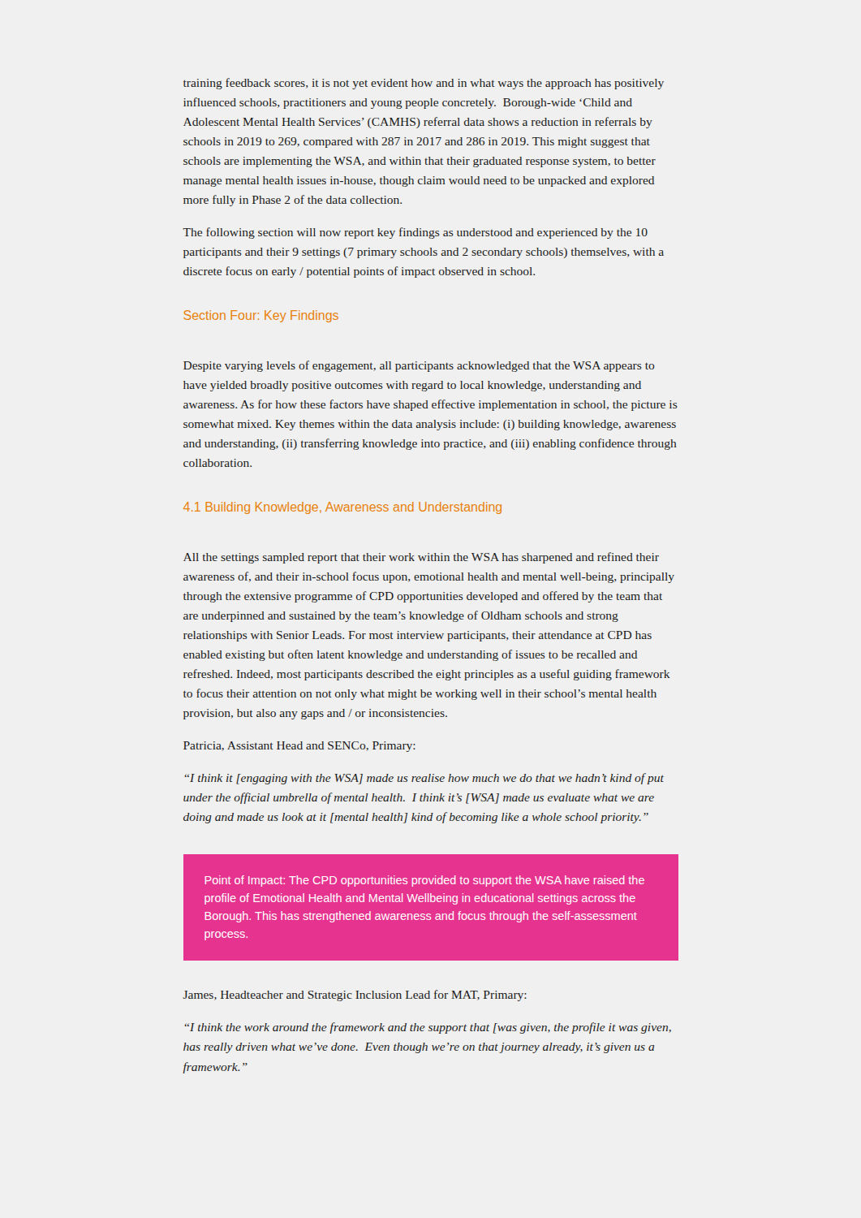training feedback scores, it is not yet evident how and in what ways the approach has positively influenced schools, practitioners and young people concretely. Borough-wide ‘Child and Adolescent Mental Health Services’ (CAMHS) referral data shows a reduction in referrals by schools in 2019 to 269, compared with 287 in 2017 and 286 in 2019. This might suggest that schools are implementing the WSA, and within that their graduated response system, to better manage mental health issues in-house, though claim would need to be unpacked and explored more fully in Phase 2 of the data collection.
The following section will now report key findings as understood and experienced by the 10 participants and their 9 settings (7 primary schools and 2 secondary schools) themselves, with a discrete focus on early / potential points of impact observed in school.
Section Four: Key Findings
Despite varying levels of engagement, all participants acknowledged that the WSA appears to have yielded broadly positive outcomes with regard to local knowledge, understanding and awareness. As for how these factors have shaped effective implementation in school, the picture is somewhat mixed. Key themes within the data analysis include: (i) building knowledge, awareness and understanding, (ii) transferring knowledge into practice, and (iii) enabling confidence through collaboration.
4.1 Building Knowledge, Awareness and Understanding
All the settings sampled report that their work within the WSA has sharpened and refined their awareness of, and their in-school focus upon, emotional health and mental well-being, principally through the extensive programme of CPD opportunities developed and offered by the team that are underpinned and sustained by the team’s knowledge of Oldham schools and strong relationships with Senior Leads. For most interview participants, their attendance at CPD has enabled existing but often latent knowledge and understanding of issues to be recalled and refreshed. Indeed, most participants described the eight principles as a useful guiding framework to focus their attention on not only what might be working well in their school’s mental health provision, but also any gaps and / or inconsistencies.
Patricia, Assistant Head and SENCo, Primary:
“I think it [engaging with the WSA] made us realise how much we do that we hadn’t kind of put under the official umbrella of mental health. I think it’s [WSA] made us evaluate what we are doing and made us look at it [mental health] kind of becoming like a whole school priority.”
Point of Impact: The CPD opportunities provided to support the WSA have raised the profile of Emotional Health and Mental Wellbeing in educational settings across the Borough. This has strengthened awareness and focus through the self-assessment process.
James, Headteacher and Strategic Inclusion Lead for MAT, Primary:
“I think the work around the framework and the support that [was given, the profile it was given, has really driven what we’ve done. Even though we’re on that journey already, it’s given us a framework.”